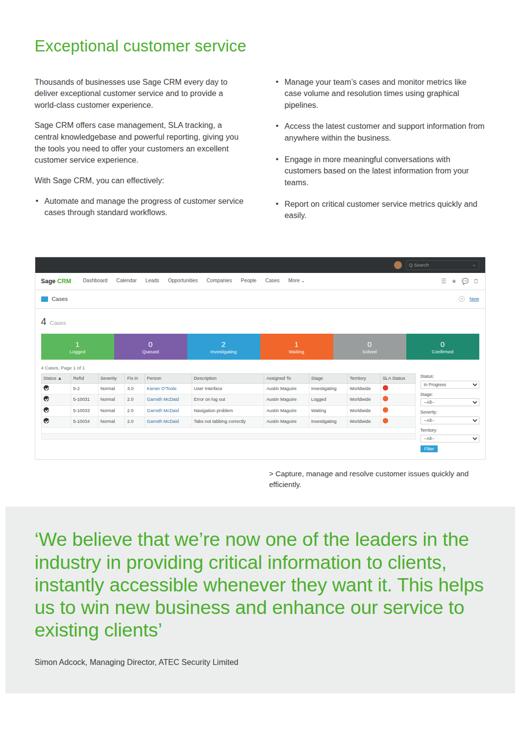Exceptional customer service
Thousands of businesses use Sage CRM every day to deliver exceptional customer service and to provide a world-class customer experience.
Sage CRM offers case management, SLA tracking, a central knowledgebase and powerful reporting, giving you the tools you need to offer your customers an excellent customer service experience.
With Sage CRM, you can effectively:
Automate and manage the progress of customer service cases through standard workflows.
Manage your team’s cases and monitor metrics like case volume and resolution times using graphical pipelines.
Access the latest customer and support information from anywhere within the business.
Engage in more meaningful conversations with customers based on the latest information from your teams.
Report on critical customer service metrics quickly and easily.
Q Search
Sage CRM Dashboard Calendar Leads Opportunities Companies People Cases More ⌄ ☰★💬🗒
Cases ? New
4 Cases
1 Logged
0 Queued
2 Investigating
1 Waiting
0 Solved
0 Confirmed
4 Cases, Page 1 of 1
| Status ▲ | RefId | Severity | Fix in | Person | Description | Assigned To | Stage | Territory | SLA Status |
| --- | --- | --- | --- | --- | --- | --- | --- | --- | --- |
| | 5-2 | Normal | 3.0 | Kieran O'Toole | User Interface | Austin Maguire | Investigating | Worldwide | |
| | 5-10031 | Normal | 2.0 | Garreth McDaid | Error on log out | Austin Maguire | Logged | Worldwide | |
| | 5-10033 | Normal | 2.0 | Garreth McDaid | Navigation problem | Austin Maguire | Waiting | Worldwide | |
| | 5-10034 | Normal | 2.0 | Garreth McDaid | Tabs not tabbing correctly | Austin Maguire | Investigating | Worldwide | |
Status: In Progress Stage: --All-- Severity: --All-- Territory: --All-- Filter
> Capture, manage and resolve customer issues quickly and efficiently.
‘We believe that we’re now one of the leaders in the industry in providing critical information to clients, instantly accessible whenever they want it. This helps us to win new business and enhance our service to existing clients’
Simon Adcock, Managing Director, ATEC Security Limited